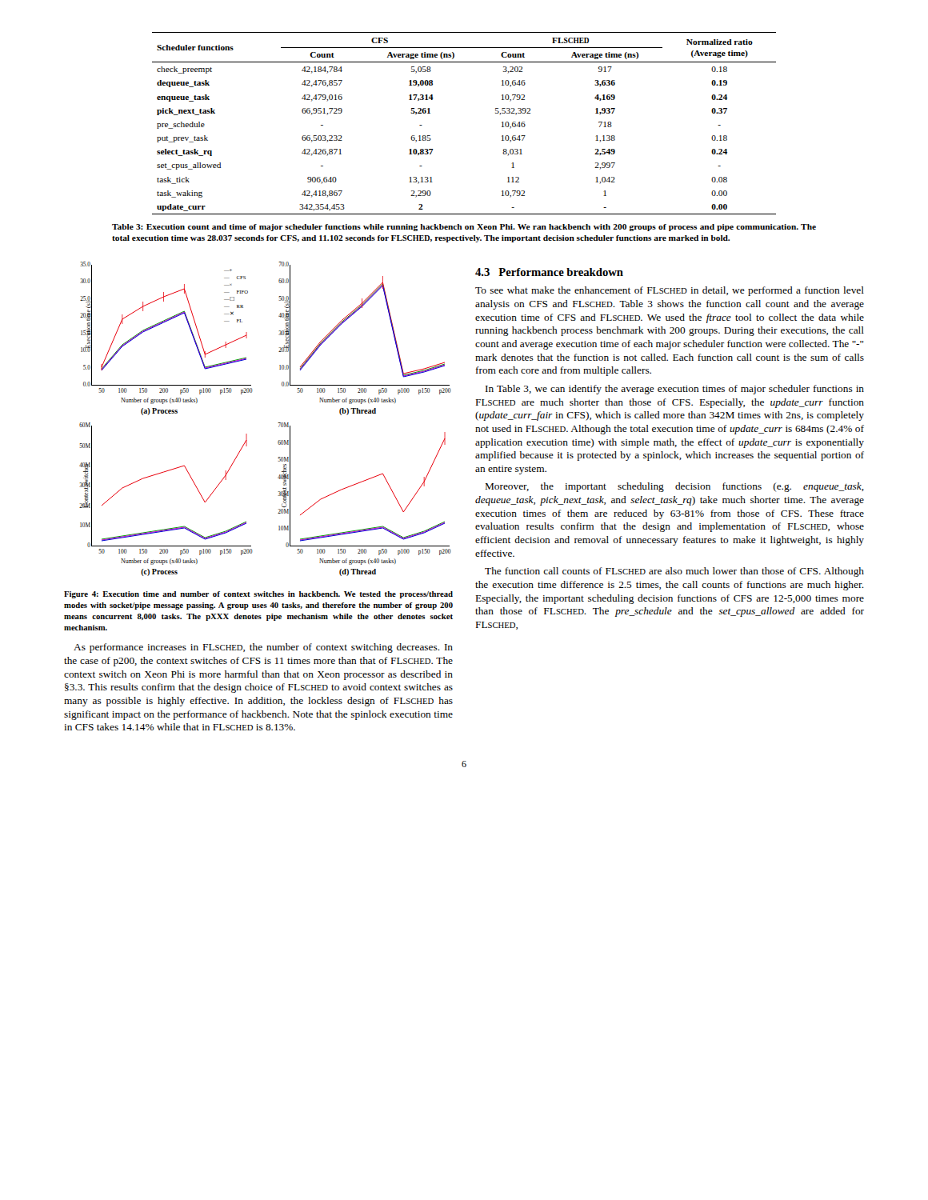| Scheduler functions | CFS | FL SCHED | Normalized ratio (Average time) |
| --- | --- | --- | --- |
| Count | Average time (ns) | Count | Average time (ns) |
| check_preempt | 42,184,784 | 5,058 | 3,202 | 917 | 0.18 |
| dequeue_task | 42,476,857 | 19,008 | 10,646 | 3,636 | 0.19 |
| enqueue_task | 42,479,016 | 17,314 | 10,792 | 4,169 | 0.24 |
| pick_next_task | 66,951,729 | 5,261 | 5,532,392 | 1,937 | 0.37 |
| pre_schedule | - | - | 10,646 | 718 | - |
| put_prev_task | 66,503,232 | 6,185 | 10,647 | 1,138 | 0.18 |
| select_task_rq | 42,426,871 | 10,837 | 8,031 | 2,549 | 0.24 |
| set_cpus_allowed | - | - | 1 | 2,997 | - |
| task_tick | 906,640 | 13,131 | 112 | 1,042 | 0.08 |
| task_waking | 42,418,867 | 2,290 | 10,792 | 1 | 0.00 |
| update_curr | 342,354,453 | 2 | - | - | 0.00 |
Table 3: Execution count and time of major scheduler functions while running hackbench on Xeon Phi. We ran hackbench with 200 groups of process and pipe communication. The total execution time was 28.037 seconds for CFS, and 11.102 seconds for FLSCHED, respectively. The important decision scheduler functions are marked in bold.
Execution time (s)
35.0
30.0
25.0
20.0
15.0
10.0
5.0
0.0
—+— CFS
—×— FIFO
—☐— RR
—✕— FL
50
100
150
200
p50
p100
p150
p200
Number of groups (x40 tasks)
(a) Process
Execution time (s)
70.0
60.0
50.0
40.0
30.0
20.0
10.0
0.0
50
100
150
200
p50
p100
p150
p200
Number of groups (x40 tasks)
(b) Thread
Context switches
60M
50M
40M
30M
20M
10M
0
50
100
150
200
p50
p100
p150
p200
Number of groups (x40 tasks)
(c) Process
Context switches
70M
60M
50M
40M
30M
20M
10M
0
50
100
150
200
p50
p100
p150
p200
Number of groups (x40 tasks)
(d) Thread
Figure 4: Execution time and number of context switches in hackbench. We tested the process/thread modes with socket/pipe message passing. A group uses 40 tasks, and therefore the number of group 200 means concurrent 8,000 tasks. The pXXX denotes pipe mechanism while the other denotes socket mechanism.
As performance increases in FLSCHED, the number of context switching decreases. In the case of p200, the context switches of CFS is 11 times more than that of FLSCHED. The context switch on Xeon Phi is more harmful than that on Xeon processor as described in §3.3. This results confirm that the design choice of FLSCHED to avoid context switches as many as possible is highly effective. In addition, the lockless design of FLSCHED has significant impact on the performance of hackbench. Note that the spinlock execution time in CFS takes 14.14% while that in FLSCHED is 8.13%.
4.3 Performance breakdown
To see what make the enhancement of FLSCHED in detail, we performed a function level analysis on CFS and FLSCHED. Table 3 shows the function call count and the average execution time of CFS and FLSCHED. We used the ftrace tool to collect the data while running hackbench process benchmark with 200 groups. During their executions, the call count and average execution time of each major scheduler function were collected. The "-" mark denotes that the function is not called. Each function call count is the sum of calls from each core and from multiple callers.
In Table 3, we can identify the average execution times of major scheduler functions in FLSCHED are much shorter than those of CFS. Especially, the update_curr function (update_curr_fair in CFS), which is called more than 342M times with 2ns, is completely not used in FLSCHED. Although the total execution time of update_curr is 684ms (2.4% of application execution time) with simple math, the effect of update_curr is exponentially amplified because it is protected by a spinlock, which increases the sequential portion of an entire system.
Moreover, the important scheduling decision functions (e.g. enqueue_task, dequeue_task, pick_next_task, and select_task_rq) take much shorter time. The average execution times of them are reduced by 63-81% from those of CFS. These ftrace evaluation results confirm that the design and implementation of FLSCHED, whose efficient decision and removal of unnecessary features to make it lightweight, is highly effective.
The function call counts of FLSCHED are also much lower than those of CFS. Although the execution time difference is 2.5 times, the call counts of functions are much higher. Especially, the important scheduling decision functions of CFS are 12-5,000 times more than those of FLSCHED. The pre_schedule and the set_cpus_allowed are added for FLSCHED,
6